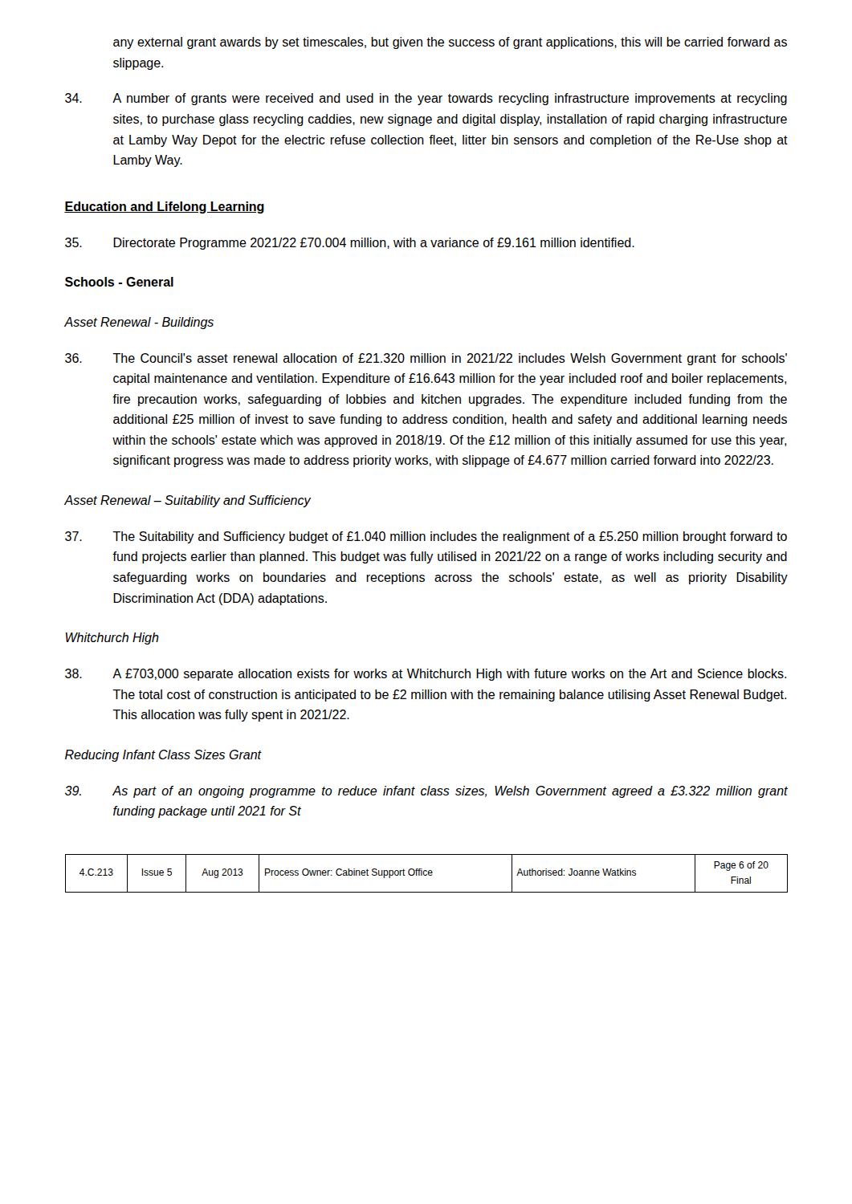any external grant awards by set timescales, but given the success of grant applications, this will be carried forward as slippage.
34. A number of grants were received and used in the year towards recycling infrastructure improvements at recycling sites, to purchase glass recycling caddies, new signage and digital display, installation of rapid charging infrastructure at Lamby Way Depot for the electric refuse collection fleet, litter bin sensors and completion of the Re-Use shop at Lamby Way.
Education and Lifelong Learning
35. Directorate Programme 2021/22 £70.004 million, with a variance of £9.161 million identified.
Schools - General
Asset Renewal - Buildings
36. The Council's asset renewal allocation of £21.320 million in 2021/22 includes Welsh Government grant for schools' capital maintenance and ventilation. Expenditure of £16.643 million for the year included roof and boiler replacements, fire precaution works, safeguarding of lobbies and kitchen upgrades. The expenditure included funding from the additional £25 million of invest to save funding to address condition, health and safety and additional learning needs within the schools' estate which was approved in 2018/19. Of the £12 million of this initially assumed for use this year, significant progress was made to address priority works, with slippage of £4.677 million carried forward into 2022/23.
Asset Renewal – Suitability and Sufficiency
37. The Suitability and Sufficiency budget of £1.040 million includes the realignment of a £5.250 million brought forward to fund projects earlier than planned. This budget was fully utilised in 2021/22 on a range of works including security and safeguarding works on boundaries and receptions across the schools' estate, as well as priority Disability Discrimination Act (DDA) adaptations.
Whitchurch High
38. A £703,000 separate allocation exists for works at Whitchurch High with future works on the Art and Science blocks. The total cost of construction is anticipated to be £2 million with the remaining balance utilising Asset Renewal Budget. This allocation was fully spent in 2021/22.
Reducing Infant Class Sizes Grant
39. As part of an ongoing programme to reduce infant class sizes, Welsh Government agreed a £3.322 million grant funding package until 2021 for St
| 4.C.213 | Issue 5 | Aug 2013 | Process Owner: Cabinet Support Office | Authorised: Joanne Watkins | Page 6 of 20 Final |